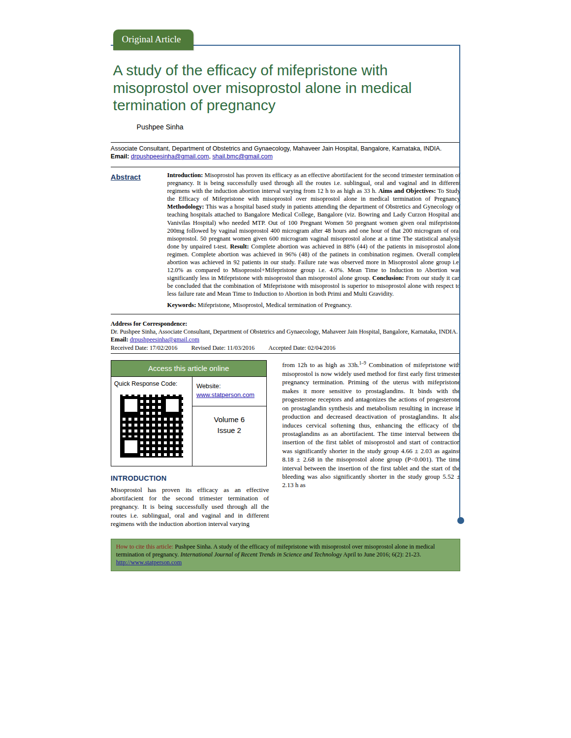Original Article
A study of the efficacy of mifepristone with misoprostol over misoprostol alone in medical termination of pregnancy
Pushpee Sinha
Associate Consultant, Department of Obstetrics and Gynaecology, Mahaveer Jain Hospital, Bangalore, Karnataka, INDIA.
Email: drpushpeesinha@gmail.com, shail.bmc@gmail.com
Abstract
Introduction: Misoprostol has proven its efficacy as an effective abortifacient for the second trimester termination of pregnancy. It is being successfully used through all the routes i.e. sublingual, oral and vaginal and in different regimens with the induction abortion interval varying from 12 h to as high as 33 h. Aims and Objectives: To Study the Efficacy of Mifepristone with misoprostol over misoprostol alone in medical termination of Pregnancy Methodology: This was a hospital based study in patients attending the department of Obstretics and Gynecology of teaching hospitals attached to Bangalore Medical College, Bangalore (viz. Bowring and Lady Curzon Hospital and Vanivilas Hospital) who needed MTP. Out of 100 Pregnant Women 50 pregnant women given oral mifepristone 200mg followed by vaginal misoprostol 400 microgram after 48 hours and one hour of that 200 microgram of oral misoprostol. 50 pregnant women given 600 microgram vaginal misoprostol alone at a time The statistical analysis done by unpaired t-test. Result: Complete abortion was achieved in 88% (44) of the patients in misoprostol alone regimen. Complete abortion was achieved in 96% (48) of the patinets in combination regimen. Overall complete abortion was achieved in 92 patients in our study. Failure rate was observed more in Misoprostol alone group i.e. 12.0% as compared to Misoprostol+Mifepristone group i.e. 4.0%. Mean Time to Induction to Abortion was significantly less in Mifepristone with misoprostol than misoprostol alone group. Conclusion: From our study it can be concluded that the combination of Mifepristone with misoprostol is superior to misoprostol alone with respect to less failure rate and Mean Time to Induction to Abortion in both Primi and Multi Gravidity.
Keywords: Mifepristone, Misoprostol, Medical termination of Pregnancy.
Address for Correspondence:
Dr. Pushpee Sinha, Associate Consultant, Department of Obstetrics and Gynaecology, Mahaveer Jain Hospital, Bangalore, Karnataka, INDIA.
Email: drpushpeesinha@gmail.com
Received Date: 17/02/2016 Revised Date: 11/03/2016 Accepted Date: 02/04/2016
Access this article online
Quick Response Code:
Website:
www.statperson.com
Volume 6
Issue 2
INTRODUCTION
Misoprostol has proven its efficacy as an effective abortifacient for the second trimester termination of pregnancy. It is being successfully used through all the routes i.e. sublingual, oral and vaginal and in different regimens with the induction abortion interval varying
from 12h to as high as 33h.1–9 Combination of mifepristone with misoprostol is now widely used method for first early first trimester pregnancy termination. Priming of the uterus with mifepristone makes it more sensitive to prostaglandins. It binds with the progesterone receptors and antagonizes the actions of progesterone on prostaglandin synthesis and metabolism resulting in increase in production and decreased deactivation of prostaglandins. It also induces cervical softening thus, enhancing the efficacy of the prostaglandins as an abortifacient. The time interval between the insertion of the first tablet of misoprostol and start of contraction was significantly shorter in the study group 4.66 ± 2.03 as against 8.18 ± 2.68 in the misoprostol alone group (P<0.001). The time interval between the insertion of the first tablet and the start of the bleeding was also significantly shorter in the study group 5.52 ± 2.13 h as
How to cite this article: Pushpee Sinha. A study of the efficacy of mifepristone with misoprostol over misoprostol alone in medical termination of pregnancy. International Journal of Recent Trends in Science and Technology April to June 2016; 6(2): 21-23.
http://www.statperson.com